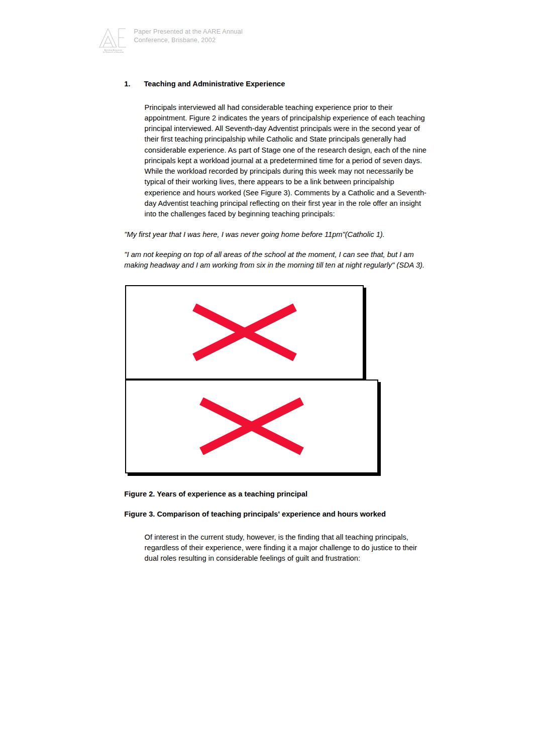Australian Association
for Research in Education
Paper Presented at the AARE Annual
Conference, Brisbane, 2002
1.
Teaching and Administrative Experience
Principals interviewed all had considerable teaching experience prior to their appointment. Figure 2 indicates the years of principalship experience of each teaching principal interviewed. All Seventh-day Adventist principals were in the second year of their first teaching principalship while Catholic and State principals generally had considerable experience. As part of Stage one of the research design, each of the nine principals kept a workload journal at a predetermined time for a period of seven days. While the workload recorded by principals during this week may not necessarily be typical of their working lives, there appears to be a link between principalship experience and hours worked (See Figure 3). Comments by a Catholic and a Seventh-day Adventist teaching principal reflecting on their first year in the role offer an insight into the challenges faced by beginning teaching principals:
"My first year that I was here, I was never going home before 11pm"(Catholic 1).
"I am not keeping on top of all areas of the school at the moment, I can see that, but I am making headway and I am working from six in the morning till ten at night regularly" (SDA 3).
Figure 2. Years of experience as a teaching principal
Figure 3. Comparison of teaching principals' experience and hours worked
Of interest in the current study, however, is the finding that all teaching principals, regardless of their experience, were finding it a major challenge to do justice to their dual roles resulting in considerable feelings of guilt and frustration: